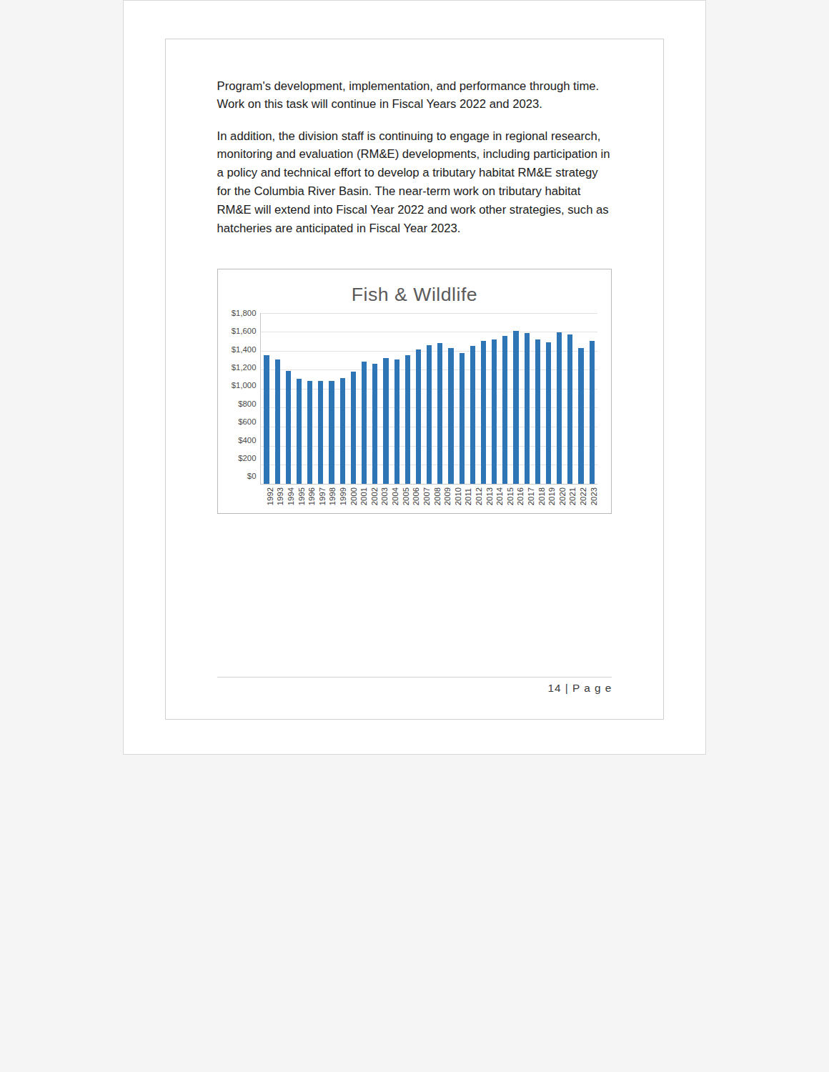Program's development, implementation, and performance through time. Work on this task will continue in Fiscal Years 2022 and 2023.
In addition, the division staff is continuing to engage in regional research, monitoring and evaluation (RM&E) developments, including participation in a policy and technical effort to develop a tributary habitat RM&E strategy for the Columbia River Basin. The near-term work on tributary habitat RM&E will extend into Fiscal Year 2022 and work other strategies, such as hatcheries are anticipated in Fiscal Year 2023.
Fish & Wildlife
$1,800 $1,600 $1,400 $1,200 $1,000 $800 $600 $400 $200 $0
19921993199419951996199719981999200020012002200320042005200620072008200920102011201220132014201520162017201820192020202120222023
14 | P a g e